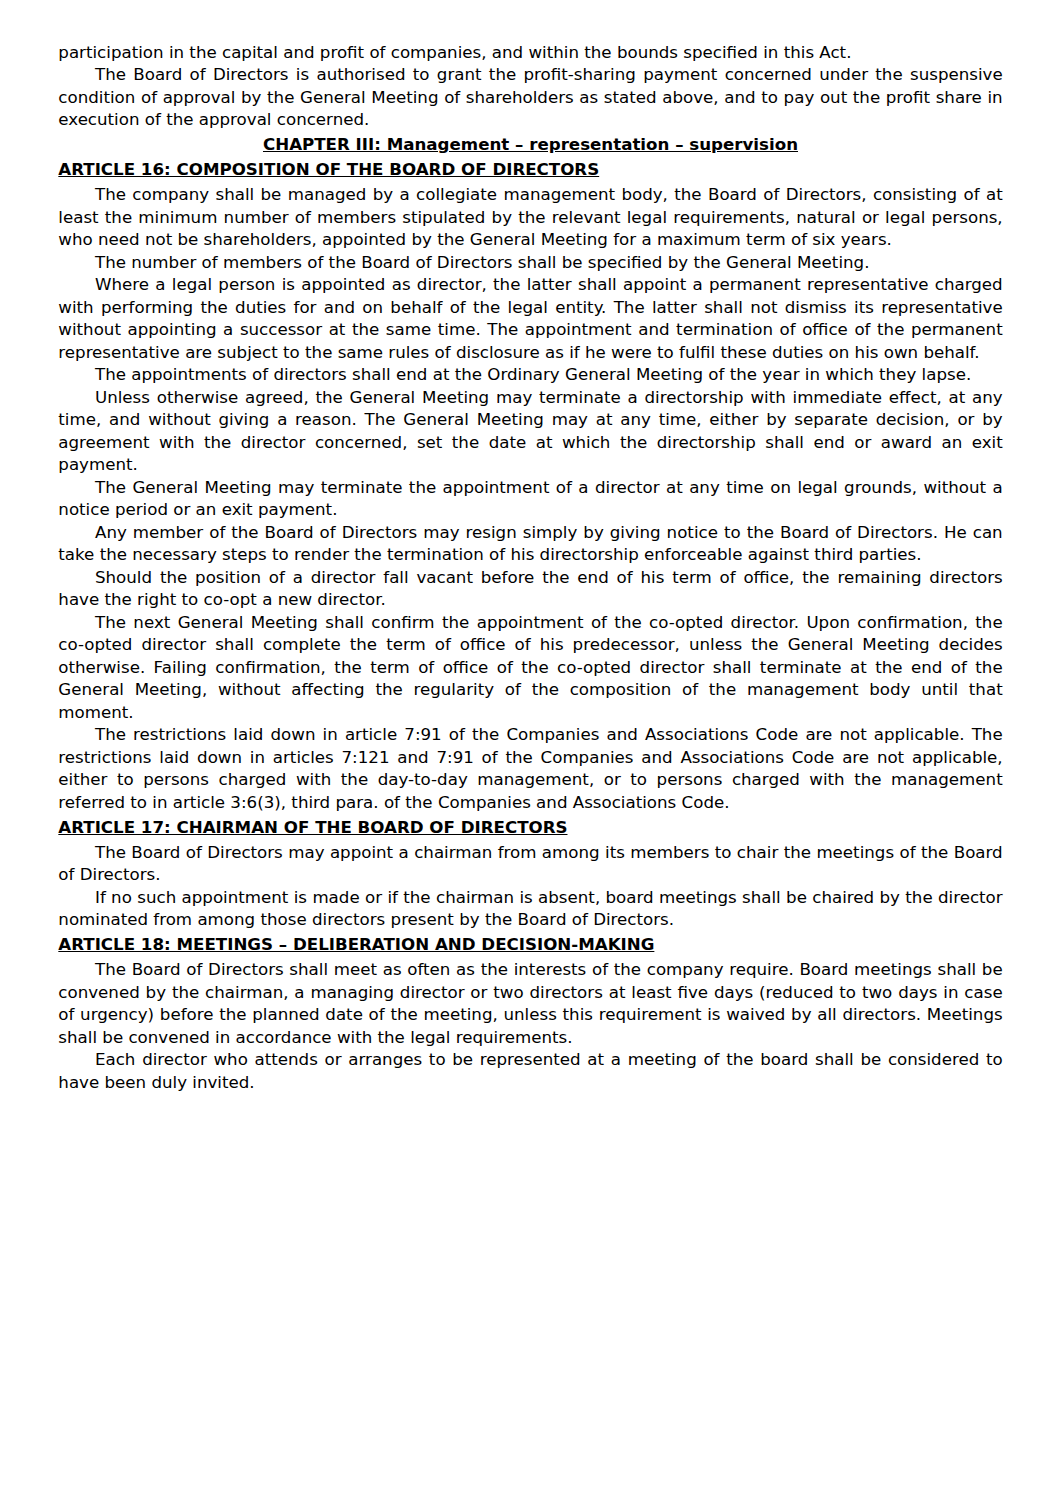participation in the capital and profit of companies, and within the bounds specified in this Act.
The Board of Directors is authorised to grant the profit-sharing payment concerned under the suspensive condition of approval by the General Meeting of shareholders as stated above, and to pay out the profit share in execution of the approval concerned.
CHAPTER III: Management – representation – supervision
ARTICLE 16: COMPOSITION OF THE BOARD OF DIRECTORS
The company shall be managed by a collegiate management body, the Board of Directors, consisting of at least the minimum number of members stipulated by the relevant legal requirements, natural or legal persons, who need not be shareholders, appointed by the General Meeting for a maximum term of six years.
The number of members of the Board of Directors shall be specified by the General Meeting.
Where a legal person is appointed as director, the latter shall appoint a permanent representative charged with performing the duties for and on behalf of the legal entity. The latter shall not dismiss its representative without appointing a successor at the same time. The appointment and termination of office of the permanent representative are subject to the same rules of disclosure as if he were to fulfil these duties on his own behalf.
The appointments of directors shall end at the Ordinary General Meeting of the year in which they lapse.
Unless otherwise agreed, the General Meeting may terminate a directorship with immediate effect, at any time, and without giving a reason. The General Meeting may at any time, either by separate decision, or by agreement with the director concerned, set the date at which the directorship shall end or award an exit payment.
The General Meeting may terminate the appointment of a director at any time on legal grounds, without a notice period or an exit payment.
Any member of the Board of Directors may resign simply by giving notice to the Board of Directors. He can take the necessary steps to render the termination of his directorship enforceable against third parties.
Should the position of a director fall vacant before the end of his term of office, the remaining directors have the right to co-opt a new director.
The next General Meeting shall confirm the appointment of the co-opted director. Upon confirmation, the co-opted director shall complete the term of office of his predecessor, unless the General Meeting decides otherwise. Failing confirmation, the term of office of the co-opted director shall terminate at the end of the General Meeting, without affecting the regularity of the composition of the management body until that moment.
The restrictions laid down in article 7:91 of the Companies and Associations Code are not applicable. The restrictions laid down in articles 7:121 and 7:91 of the Companies and Associations Code are not applicable, either to persons charged with the day-to-day management, or to persons charged with the management referred to in article 3:6(3), third para. of the Companies and Associations Code.
ARTICLE 17: CHAIRMAN OF THE BOARD OF DIRECTORS
The Board of Directors may appoint a chairman from among its members to chair the meetings of the Board of Directors.
If no such appointment is made or if the chairman is absent, board meetings shall be chaired by the director nominated from among those directors present by the Board of Directors.
ARTICLE 18: MEETINGS – DELIBERATION AND DECISION-MAKING
The Board of Directors shall meet as often as the interests of the company require. Board meetings shall be convened by the chairman, a managing director or two directors at least five days (reduced to two days in case of urgency) before the planned date of the meeting, unless this requirement is waived by all directors. Meetings shall be convened in accordance with the legal requirements.
Each director who attends or arranges to be represented at a meeting of the board shall be considered to have been duly invited.